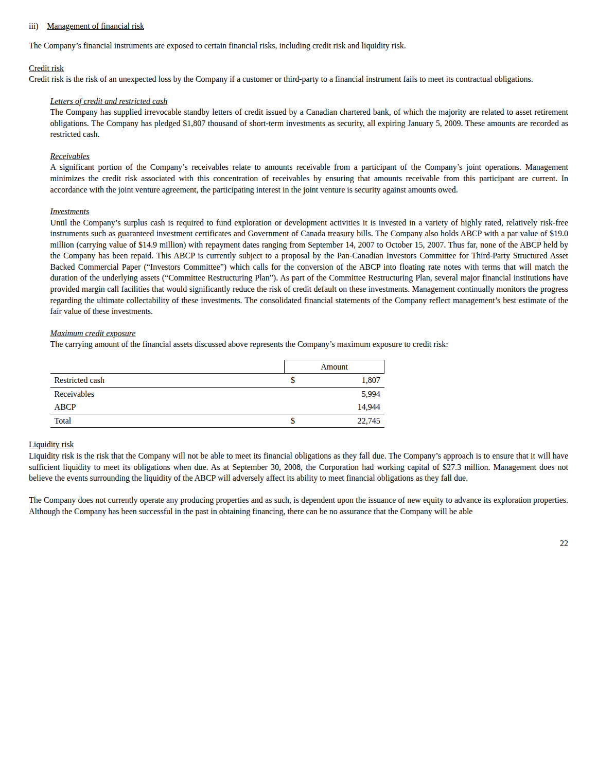iii) Management of financial risk
The Company’s financial instruments are exposed to certain financial risks, including credit risk and liquidity risk.
Credit risk
Credit risk is the risk of an unexpected loss by the Company if a customer or third-party to a financial instrument fails to meet its contractual obligations.
Letters of credit and restricted cash
The Company has supplied irrevocable standby letters of credit issued by a Canadian chartered bank, of which the majority are related to asset retirement obligations. The Company has pledged $1,807 thousand of short-term investments as security, all expiring January 5, 2009. These amounts are recorded as restricted cash.
Receivables
A significant portion of the Company’s receivables relate to amounts receivable from a participant of the Company’s joint operations. Management minimizes the credit risk associated with this concentration of receivables by ensuring that amounts receivable from this participant are current. In accordance with the joint venture agreement, the participating interest in the joint venture is security against amounts owed.
Investments
Until the Company’s surplus cash is required to fund exploration or development activities it is invested in a variety of highly rated, relatively risk-free instruments such as guaranteed investment certificates and Government of Canada treasury bills. The Company also holds ABCP with a par value of $19.0 million (carrying value of $14.9 million) with repayment dates ranging from September 14, 2007 to October 15, 2007. Thus far, none of the ABCP held by the Company has been repaid. This ABCP is currently subject to a proposal by the Pan-Canadian Investors Committee for Third-Party Structured Asset Backed Commercial Paper (“Investors Committee”) which calls for the conversion of the ABCP into floating rate notes with terms that will match the duration of the underlying assets (“Committee Restructuring Plan”). As part of the Committee Restructuring Plan, several major financial institutions have provided margin call facilities that would significantly reduce the risk of credit default on these investments. Management continually monitors the progress regarding the ultimate collectability of these investments. The consolidated financial statements of the Company reflect management’s best estimate of the fair value of these investments.
Maximum credit exposure
The carrying amount of the financial assets discussed above represents the Company’s maximum exposure to credit risk:
| | Amount |
| --- | --- |
| Restricted cash | $ 1,807 |
| Receivables | 5,994 |
| ABCP | 14,944 |
| Total | $ 22,745 |
Liquidity risk
Liquidity risk is the risk that the Company will not be able to meet its financial obligations as they fall due. The Company’s approach is to ensure that it will have sufficient liquidity to meet its obligations when due. As at September 30, 2008, the Corporation had working capital of $27.3 million. Management does not believe the events surrounding the liquidity of the ABCP will adversely affect its ability to meet financial obligations as they fall due.
The Company does not currently operate any producing properties and as such, is dependent upon the issuance of new equity to advance its exploration properties. Although the Company has been successful in the past in obtaining financing, there can be no assurance that the Company will be able
22